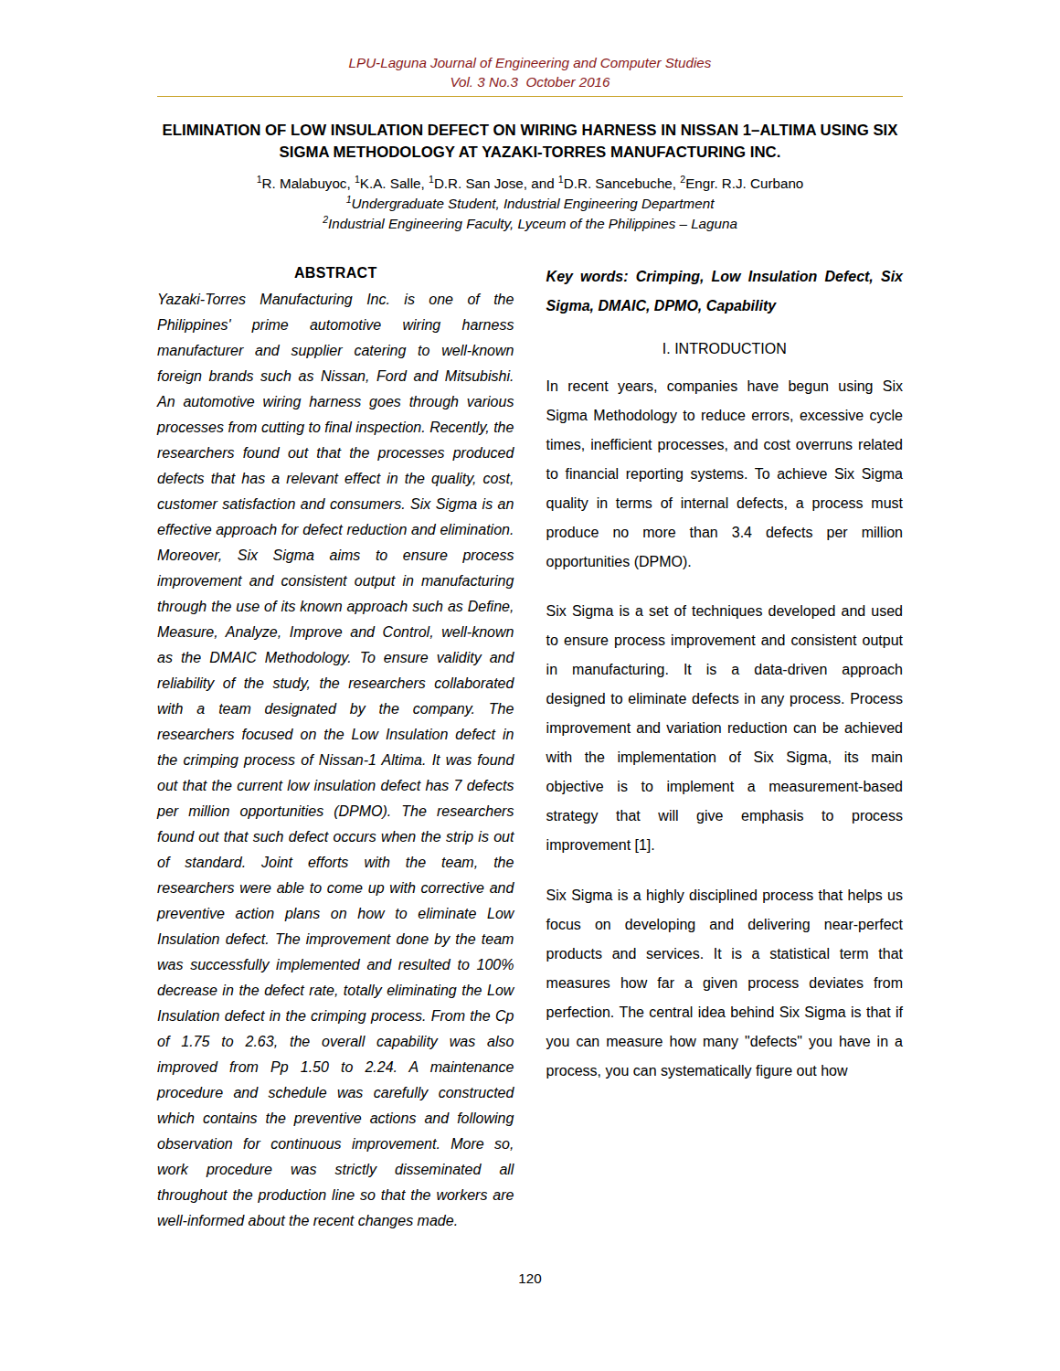LPU-Laguna Journal of Engineering and Computer Studies
Vol. 3 No.3 October 2016
Elimination of Low Insulation Defect on Wiring Harness in Nissan 1–Altima Using Six Sigma Methodology at Yazaki-Torres Manufacturing Inc.
1R. Malabuyoc, 1K.A. Salle, 1D.R. San Jose, and 1D.R. Sancebuche, 2Engr. R.J. Curbano
1Undergraduate Student, Industrial Engineering Department
2Industrial Engineering Faculty, Lyceum of the Philippines – Laguna
ABSTRACT
Yazaki-Torres Manufacturing Inc. is one of the Philippines' prime automotive wiring harness manufacturer and supplier catering to well-known foreign brands such as Nissan, Ford and Mitsubishi. An automotive wiring harness goes through various processes from cutting to final inspection. Recently, the researchers found out that the processes produced defects that has a relevant effect in the quality, cost, customer satisfaction and consumers. Six Sigma is an effective approach for defect reduction and elimination. Moreover, Six Sigma aims to ensure process improvement and consistent output in manufacturing through the use of its known approach such as Define, Measure, Analyze, Improve and Control, well-known as the DMAIC Methodology. To ensure validity and reliability of the study, the researchers collaborated with a team designated by the company. The researchers focused on the Low Insulation defect in the crimping process of Nissan-1 Altima. It was found out that the current low insulation defect has 7 defects per million opportunities (DPMO). The researchers found out that such defect occurs when the strip is out of standard. Joint efforts with the team, the researchers were able to come up with corrective and preventive action plans on how to eliminate Low Insulation defect. The improvement done by the team was successfully implemented and resulted to 100% decrease in the defect rate, totally eliminating the Low Insulation defect in the crimping process. From the Cp of 1.75 to 2.63, the overall capability was also improved from Pp 1.50 to 2.24. A maintenance procedure and schedule was carefully constructed which contains the preventive actions and following observation for continuous improvement. More so, work procedure was strictly disseminated all throughout the production line so that the workers are well-informed about the recent changes made.
Key words: Crimping, Low Insulation Defect, Six Sigma, DMAIC, DPMO, Capability
I. INTRODUCTION
In recent years, companies have begun using Six Sigma Methodology to reduce errors, excessive cycle times, inefficient processes, and cost overruns related to financial reporting systems. To achieve Six Sigma quality in terms of internal defects, a process must produce no more than 3.4 defects per million opportunities (DPMO).
Six Sigma is a set of techniques developed and used to ensure process improvement and consistent output in manufacturing. It is a data-driven approach designed to eliminate defects in any process. Process improvement and variation reduction can be achieved with the implementation of Six Sigma, its main objective is to implement a measurement-based strategy that will give emphasis to process improvement [1].
Six Sigma is a highly disciplined process that helps us focus on developing and delivering near-perfect products and services. It is a statistical term that measures how far a given process deviates from perfection. The central idea behind Six Sigma is that if you can measure how many "defects" you have in a process, you can systematically figure out how
120